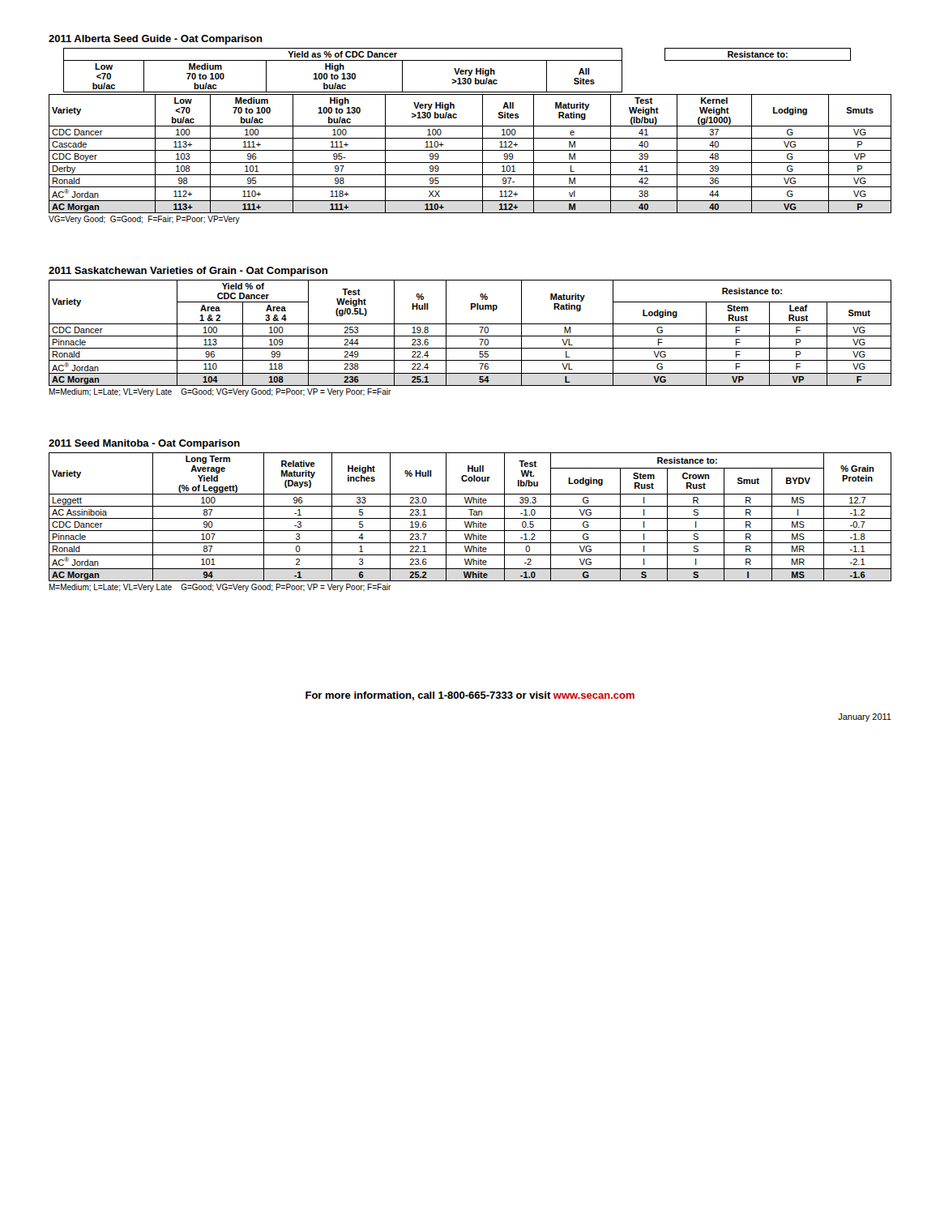2011 Alberta Seed Guide - Oat Comparison
| | Yield as % of CDC Dancer | | | | Resistance to: |
| --- | --- | --- | --- | --- | --- |
| Low <70 bu/ac | Medium 70 to 100 bu/ac | High 100 to 130 bu/ac | Very High >130 bu/ac | All Sites | | | | | |
| Variety | Low <70 bu/ac | Medium 70 to 100 bu/ac | High 100 to 130 bu/ac | Very High >130 bu/ac | All Sites | Maturity Rating | Test Weight (lb/bu) | Kernel Weight (g/1000) | Lodging | Smuts |
| --- | --- | --- | --- | --- | --- | --- | --- | --- | --- | --- |
| CDC Dancer | 100 | 100 | 100 | 100 | 100 | e | 41 | 37 | G | VG |
| Cascade | 113+ | 111+ | 111+ | 110+ | 112+ | M | 40 | 40 | VG | P |
| CDC Boyer | 103 | 96 | 95- | 99 | 99 | M | 39 | 48 | G | VP |
| Derby | 108 | 101 | 97 | 99 | 101 | L | 41 | 39 | G | P |
| Ronald | 98 | 95 | 98 | 95 | 97- | M | 42 | 36 | VG | VG |
| AC ® Jordan | 112+ | 110+ | 118+ | XX | 112+ | vl | 38 | 44 | G | VG |
| AC Morgan | 113+ | 111+ | 111+ | 110+ | 112+ | M | 40 | 40 | VG | P |
VG=Very Good; G=Good; F=Fair; P=Poor; VP=Very
2011 Saskatchewan Varieties of Grain - Oat Comparison
| Variety | Yield % of CDC Dancer | Test Weight (g/0.5L) | % Hull | % Plump | Maturity Rating | Resistance to: |
| --- | --- | --- | --- | --- | --- | --- |
| Area 1 & 2 | Area 3 & 4 | Lodging | Stem Rust | Leaf Rust | Smut |
| CDC Dancer | 100 | 100 | 253 | 19.8 | 70 | M | G | F | F | VG |
| Pinnacle | 113 | 109 | 244 | 23.6 | 70 | VL | F | F | P | VG |
| Ronald | 96 | 99 | 249 | 22.4 | 55 | L | VG | F | P | VG |
| AC ® Jordan | 110 | 118 | 238 | 22.4 | 76 | VL | G | F | F | VG |
| AC Morgan | 104 | 108 | 236 | 25.1 | 54 | L | VG | VP | VP | F |
M=Medium; L=Late; VL=Very Late G=Good; VG=Very Good; P=Poor; VP = Very Poor; F=Fair
2011 Seed Manitoba - Oat Comparison
| Variety | Long Term Average Yield (% of Leggett) | Relative Maturity (Days) | Height inches | % Hull | Hull Colour | Test Wt. lb/bu | Resistance to: | % Grain Protein |
| --- | --- | --- | --- | --- | --- | --- | --- | --- |
| Lodging | Stem Rust | Crown Rust | Smut | BYDV |
| Leggett | 100 | 96 | 33 | 23.0 | White | 39.3 | G | I | R | R | MS | 12.7 |
| AC Assiniboia | 87 | -1 | 5 | 23.1 | Tan | -1.0 | VG | I | S | R | I | -1.2 |
| CDC Dancer | 90 | -3 | 5 | 19.6 | White | 0.5 | G | I | I | R | MS | -0.7 |
| Pinnacle | 107 | 3 | 4 | 23.7 | White | -1.2 | G | I | S | R | MS | -1.8 |
| Ronald | 87 | 0 | 1 | 22.1 | White | 0 | VG | I | S | R | MR | -1.1 |
| AC ® Jordan | 101 | 2 | 3 | 23.6 | White | -2 | VG | I | I | R | MR | -2.1 |
| AC Morgan | 94 | -1 | 6 | 25.2 | White | -1.0 | G | S | S | I | MS | -1.6 |
M=Medium; L=Late; VL=Very Late G=Good; VG=Very Good; P=Poor; VP = Very Poor; F=Fair
For more information, call 1-800-665-7333 or visit www.secan.com
January 2011